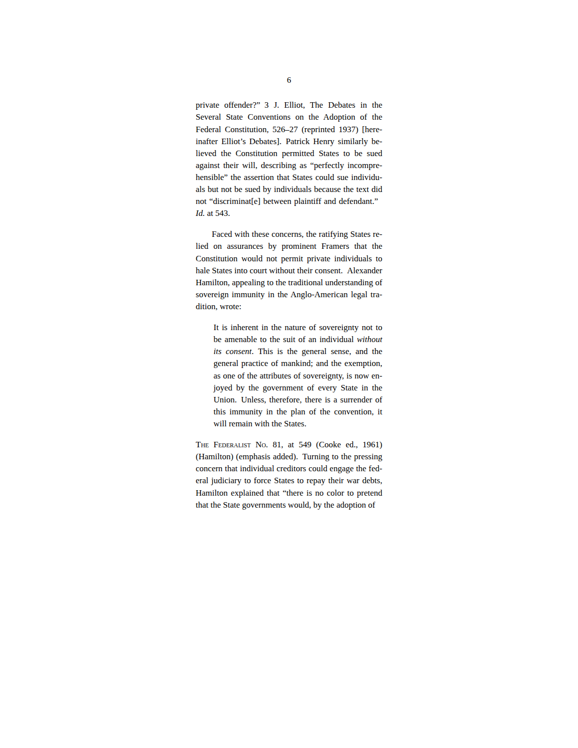6
private offender?” 3 J. Elliot, The Debates in the Several State Conventions on the Adoption of the Federal Constitution, 526–27 (reprinted 1937) [hereinafter Elliot’s Debates]. Patrick Henry similarly believed the Constitution permitted States to be sued against their will, describing as “perfectly incomprehensible” the assertion that States could sue individuals but not be sued by individuals because the text did not “discriminat[e] between plaintiff and defendant.” Id. at 543.
Faced with these concerns, the ratifying States relied on assurances by prominent Framers that the Constitution would not permit private individuals to hale States into court without their consent. Alexander Hamilton, appealing to the traditional understanding of sovereign immunity in the Anglo-American legal tradition, wrote:
It is inherent in the nature of sovereignty not to be amenable to the suit of an individual without its consent. This is the general sense, and the general practice of mankind; and the exemption, as one of the attributes of sovereignty, is now enjoyed by the government of every State in the Union. Unless, therefore, there is a surrender of this immunity in the plan of the convention, it will remain with the States.
The Federalist No. 81, at 549 (Cooke ed., 1961) (Hamilton) (emphasis added). Turning to the pressing concern that individual creditors could engage the federal judiciary to force States to repay their war debts, Hamilton explained that “there is no color to pretend that the State governments would, by the adoption of